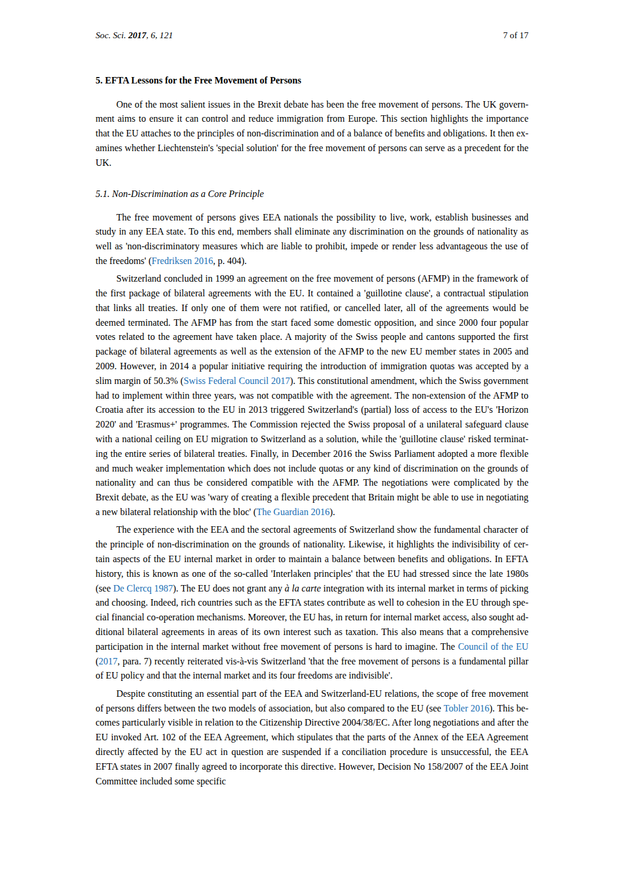Soc. Sci. 2017, 6, 121 7 of 17
5. EFTA Lessons for the Free Movement of Persons
One of the most salient issues in the Brexit debate has been the free movement of persons. The UK government aims to ensure it can control and reduce immigration from Europe. This section highlights the importance that the EU attaches to the principles of non-discrimination and of a balance of benefits and obligations. It then examines whether Liechtenstein's 'special solution' for the free movement of persons can serve as a precedent for the UK.
5.1. Non-Discrimination as a Core Principle
The free movement of persons gives EEA nationals the possibility to live, work, establish businesses and study in any EEA state. To this end, members shall eliminate any discrimination on the grounds of nationality as well as 'non-discriminatory measures which are liable to prohibit, impede or render less advantageous the use of the freedoms' (Fredriksen 2016, p. 404).
Switzerland concluded in 1999 an agreement on the free movement of persons (AFMP) in the framework of the first package of bilateral agreements with the EU. It contained a 'guillotine clause', a contractual stipulation that links all treaties. If only one of them were not ratified, or cancelled later, all of the agreements would be deemed terminated. The AFMP has from the start faced some domestic opposition, and since 2000 four popular votes related to the agreement have taken place. A majority of the Swiss people and cantons supported the first package of bilateral agreements as well as the extension of the AFMP to the new EU member states in 2005 and 2009. However, in 2014 a popular initiative requiring the introduction of immigration quotas was accepted by a slim margin of 50.3% (Swiss Federal Council 2017). This constitutional amendment, which the Swiss government had to implement within three years, was not compatible with the agreement. The non-extension of the AFMP to Croatia after its accession to the EU in 2013 triggered Switzerland's (partial) loss of access to the EU's 'Horizon 2020' and 'Erasmus+' programmes. The Commission rejected the Swiss proposal of a unilateral safeguard clause with a national ceiling on EU migration to Switzerland as a solution, while the 'guillotine clause' risked terminating the entire series of bilateral treaties. Finally, in December 2016 the Swiss Parliament adopted a more flexible and much weaker implementation which does not include quotas or any kind of discrimination on the grounds of nationality and can thus be considered compatible with the AFMP. The negotiations were complicated by the Brexit debate, as the EU was 'wary of creating a flexible precedent that Britain might be able to use in negotiating a new bilateral relationship with the bloc' (The Guardian 2016).
The experience with the EEA and the sectoral agreements of Switzerland show the fundamental character of the principle of non-discrimination on the grounds of nationality. Likewise, it highlights the indivisibility of certain aspects of the EU internal market in order to maintain a balance between benefits and obligations. In EFTA history, this is known as one of the so-called 'Interlaken principles' that the EU had stressed since the late 1980s (see De Clercq 1987). The EU does not grant any à la carte integration with its internal market in terms of picking and choosing. Indeed, rich countries such as the EFTA states contribute as well to cohesion in the EU through special financial co-operation mechanisms. Moreover, the EU has, in return for internal market access, also sought additional bilateral agreements in areas of its own interest such as taxation. This also means that a comprehensive participation in the internal market without free movement of persons is hard to imagine. The Council of the EU (2017, para. 7) recently reiterated vis-à-vis Switzerland 'that the free movement of persons is a fundamental pillar of EU policy and that the internal market and its four freedoms are indivisible'.
Despite constituting an essential part of the EEA and Switzerland-EU relations, the scope of free movement of persons differs between the two models of association, but also compared to the EU (see Tobler 2016). This becomes particularly visible in relation to the Citizenship Directive 2004/38/EC. After long negotiations and after the EU invoked Art. 102 of the EEA Agreement, which stipulates that the parts of the Annex of the EEA Agreement directly affected by the EU act in question are suspended if a conciliation procedure is unsuccessful, the EEA EFTA states in 2007 finally agreed to incorporate this directive. However, Decision No 158/2007 of the EEA Joint Committee included some specific